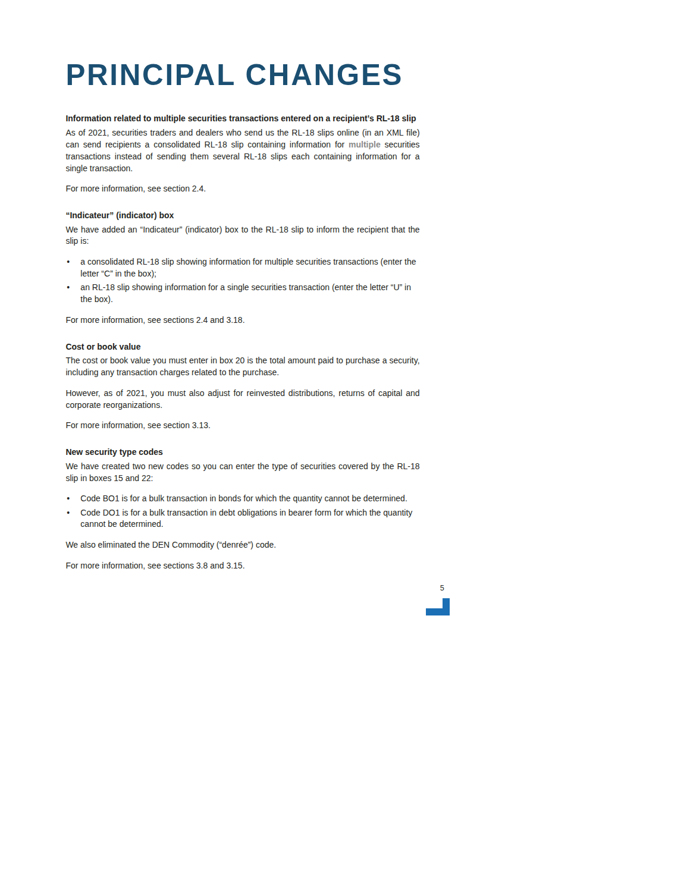PRINCIPAL CHANGES
Information related to multiple securities transactions entered on a recipient’s RL-18 slip
As of 2021, securities traders and dealers who send us the RL-18 slips online (in an XML file) can send recipients a consolidated RL-18 slip containing information for multiple securities transactions instead of sending them several RL-18 slips each containing information for a single transaction.
For more information, see section 2.4.
“Indicateur” (indicator) box
We have added an “Indicateur” (indicator) box to the RL-18 slip to inform the recipient that the slip is:
a consolidated RL-18 slip showing information for multiple securities transactions (enter the letter “C” in the box);
an RL-18 slip showing information for a single securities transaction (enter the letter “U” in the box).
For more information, see sections 2.4 and 3.18.
Cost or book value
The cost or book value you must enter in box 20 is the total amount paid to purchase a security, including any transaction charges related to the purchase.
However, as of 2021, you must also adjust for reinvested distributions, returns of capital and corporate reorganizations.
For more information, see section 3.13.
New security type codes
We have created two new codes so you can enter the type of securities covered by the RL-18 slip in boxes 15 and 22:
Code BO1 is for a bulk transaction in bonds for which the quantity cannot be determined.
Code DO1 is for a bulk transaction in debt obligations in bearer form for which the quantity cannot be determined.
We also eliminated the DEN Commodity (“denrée”) code.
For more information, see sections 3.8 and 3.15.
5